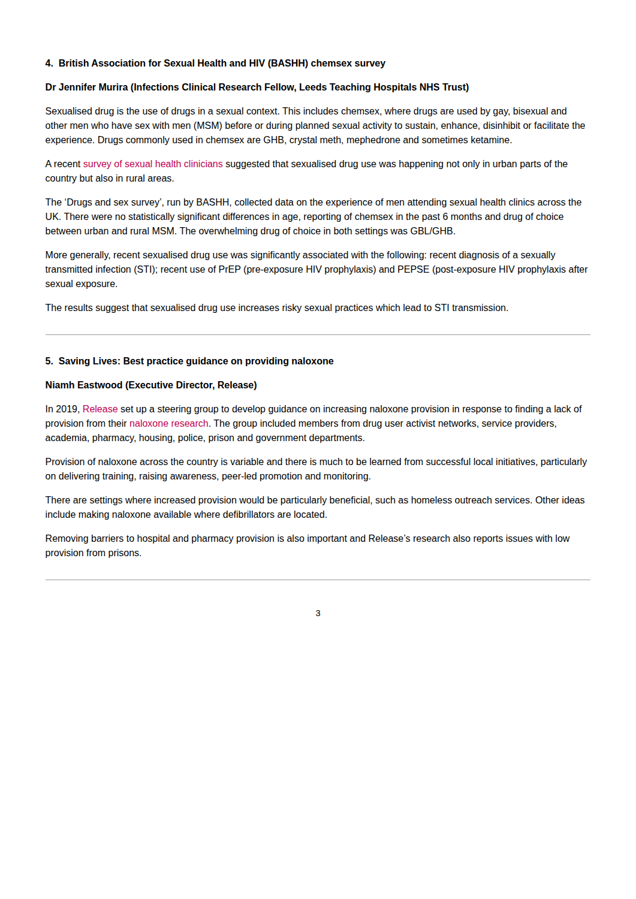4. British Association for Sexual Health and HIV (BASHH) chemsex survey
Dr Jennifer Murira (Infections Clinical Research Fellow, Leeds Teaching Hospitals NHS Trust)
Sexualised drug is the use of drugs in a sexual context. This includes chemsex, where drugs are used by gay, bisexual and other men who have sex with men (MSM) before or during planned sexual activity to sustain, enhance, disinhibit or facilitate the experience. Drugs commonly used in chemsex are GHB, crystal meth, mephedrone and sometimes ketamine.
A recent survey of sexual health clinicians suggested that sexualised drug use was happening not only in urban parts of the country but also in rural areas.
The ‘Drugs and sex survey’, run by BASHH, collected data on the experience of men attending sexual health clinics across the UK. There were no statistically significant differences in age, reporting of chemsex in the past 6 months and drug of choice between urban and rural MSM. The overwhelming drug of choice in both settings was GBL/GHB.
More generally, recent sexualised drug use was significantly associated with the following: recent diagnosis of a sexually transmitted infection (STI); recent use of PrEP (pre-exposure HIV prophylaxis) and PEPSE (post-exposure HIV prophylaxis after sexual exposure.
The results suggest that sexualised drug use increases risky sexual practices which lead to STI transmission.
5. Saving Lives: Best practice guidance on providing naloxone
Niamh Eastwood (Executive Director, Release)
In 2019, Release set up a steering group to develop guidance on increasing naloxone provision in response to finding a lack of provision from their naloxone research. The group included members from drug user activist networks, service providers, academia, pharmacy, housing, police, prison and government departments.
Provision of naloxone across the country is variable and there is much to be learned from successful local initiatives, particularly on delivering training, raising awareness, peer-led promotion and monitoring.
There are settings where increased provision would be particularly beneficial, such as homeless outreach services. Other ideas include making naloxone available where defibrillators are located.
Removing barriers to hospital and pharmacy provision is also important and Release’s research also reports issues with low provision from prisons.
3